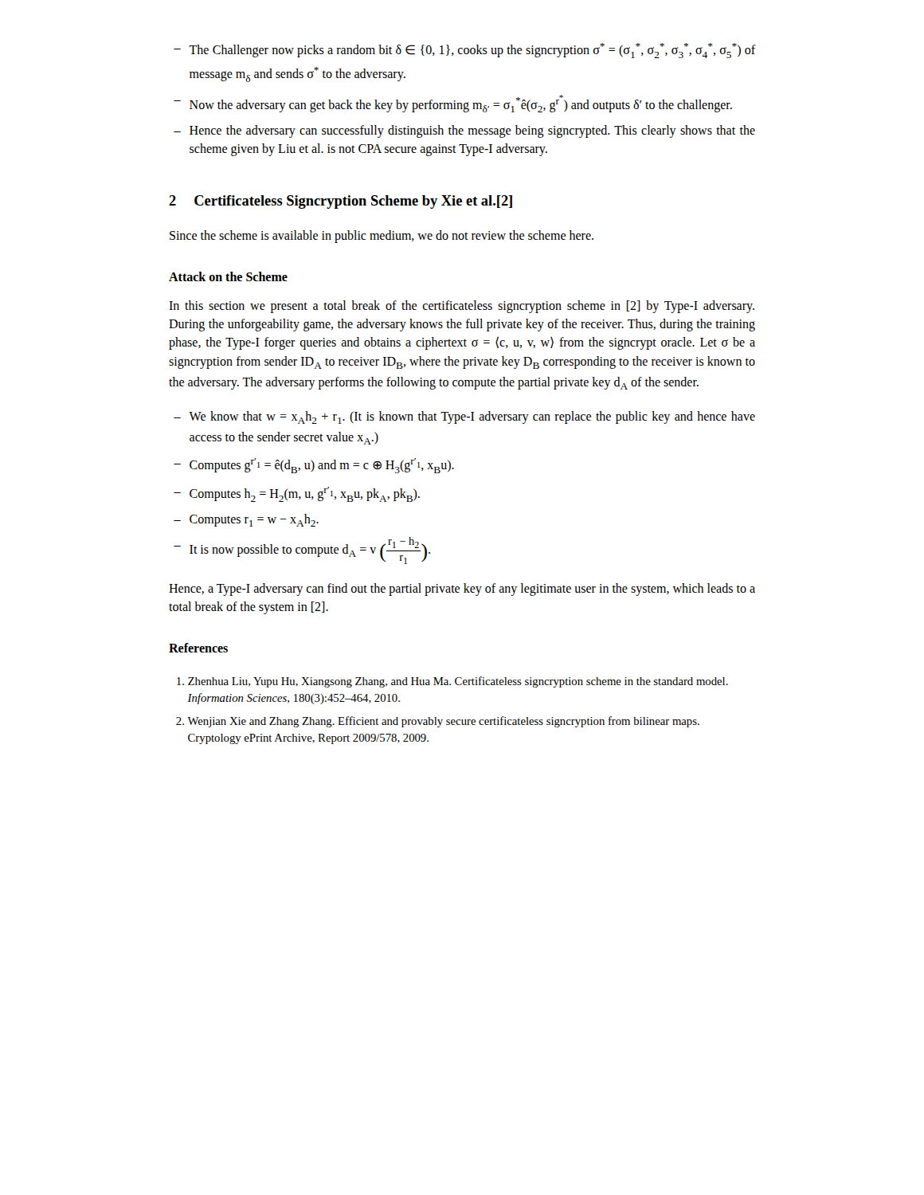The Challenger now picks a random bit δ ∈ {0, 1}, cooks up the signcryption σ* = (σ1*, σ2*, σ3*, σ4*, σ5*) of message mδ and sends σ* to the adversary.
Now the adversary can get back the key by performing mδ′ = σ1*ê(σ2, gr*) and outputs δ′ to the challenger.
Hence the adversary can successfully distinguish the message being signcrypted. This clearly shows that the scheme given by Liu et al. is not CPA secure against Type-I adversary.
2 Certificateless Signcryption Scheme by Xie et al.[2]
Since the scheme is available in public medium, we do not review the scheme here.
Attack on the Scheme
In this section we present a total break of the certificateless signcryption scheme in [2] by Type-I adversary. During the unforgeability game, the adversary knows the full private key of the receiver. Thus, during the training phase, the Type-I forger queries and obtains a ciphertext σ = ⟨c, u, v, w⟩ from the signcrypt oracle. Let σ be a signcryption from sender IDA to receiver IDB, where the private key DB corresponding to the receiver is known to the adversary. The adversary performs the following to compute the partial private key dA of the sender.
We know that w = xAh2 + r1. (It is known that Type-I adversary can replace the public key and hence have access to the sender secret value xA.)
Computes gr′1 = ê(dB, u) and m = c ⊕ H3(gr′1, xBu).
Computes h2 = H2(m, u, gr′1, xBu, pkA, pkB).
Computes r1 = w − xAh2.
It is now possible to compute dA = v (r1 − h2 r1).
Hence, a Type-I adversary can find out the partial private key of any legitimate user in the system, which leads to a total break of the system in [2].
References
Zhenhua Liu, Yupu Hu, Xiangsong Zhang, and Hua Ma. Certificateless signcryption scheme in the standard model. Information Sciences, 180(3):452–464, 2010.
Wenjian Xie and Zhang Zhang. Efficient and provably secure certificateless signcryption from bilinear maps. Cryptology ePrint Archive, Report 2009/578, 2009.